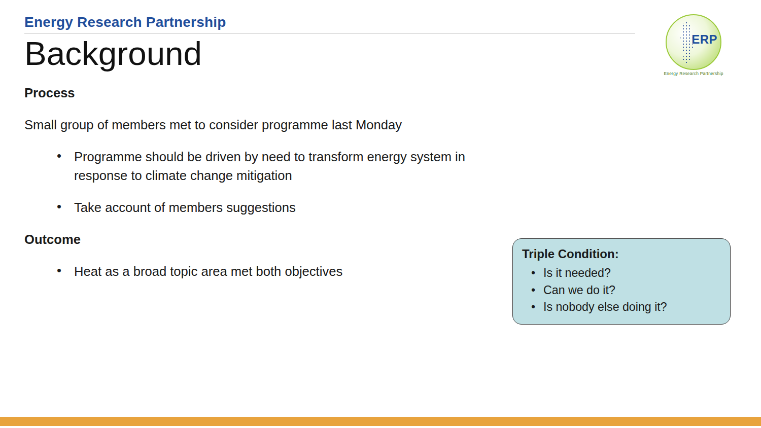Energy Research Partnership
ERP
Energy Research Partnership
Background
Process
Small group of members met to consider programme last Monday
Programme should be driven by need to transform energy system in response to climate change mitigation
Take account of members suggestions
Outcome
Heat as a broad topic area met both objectives
Triple Condition:
Is it needed?
Can we do it?
Is nobody else doing it?